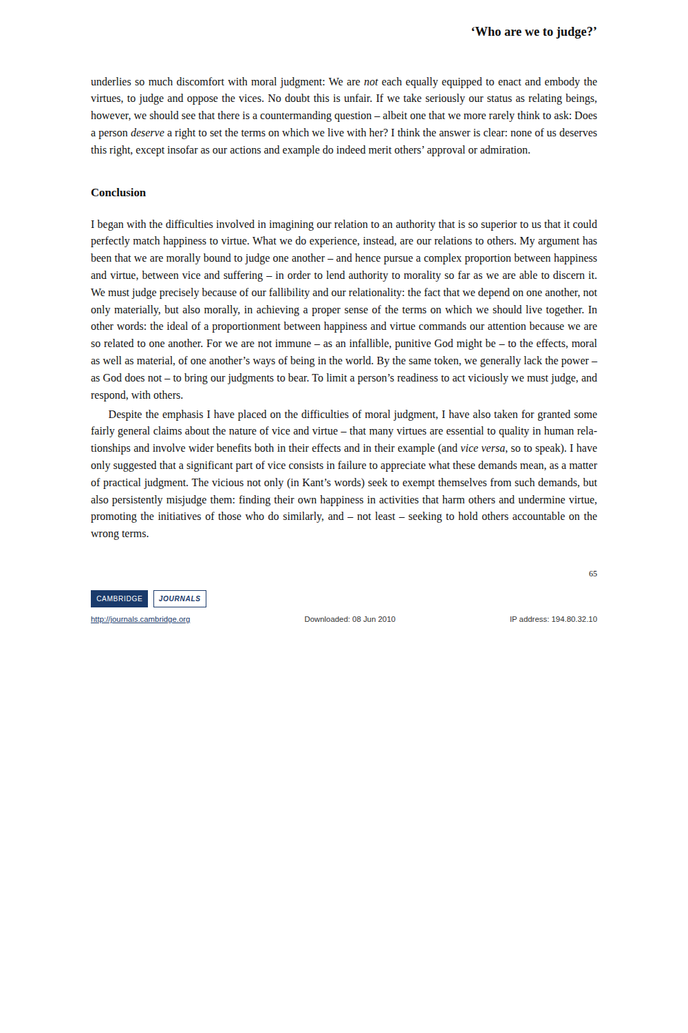‘Who are we to judge?’
underlies so much discomfort with moral judgment: We are not each equally equipped to enact and embody the virtues, to judge and oppose the vices. No doubt this is unfair. If we take seriously our status as relating beings, however, we should see that there is a countermanding question – albeit one that we more rarely think to ask: Does a person deserve a right to set the terms on which we live with her? I think the answer is clear: none of us deserves this right, except insofar as our actions and example do indeed merit others’ approval or admiration.
Conclusion
I began with the difficulties involved in imagining our relation to an authority that is so superior to us that it could perfectly match happiness to virtue. What we do experience, instead, are our relations to others. My argument has been that we are morally bound to judge one another – and hence pursue a complex proportion between happiness and virtue, between vice and suffering – in order to lend authority to morality so far as we are able to discern it. We must judge precisely because of our fallibility and our relationality: the fact that we depend on one another, not only materially, but also morally, in achieving a proper sense of the terms on which we should live together. In other words: the ideal of a proportionment between happiness and virtue commands our attention because we are so related to one another. For we are not immune – as an infallible, punitive God might be – to the effects, moral as well as material, of one another’s ways of being in the world. By the same token, we generally lack the power – as God does not – to bring our judgments to bear. To limit a person’s readiness to act viciously we must judge, and respond, with others.
Despite the emphasis I have placed on the difficulties of moral judgment, I have also taken for granted some fairly general claims about the nature of vice and virtue – that many virtues are essential to quality in human relationships and involve wider benefits both in their effects and in their example (and vice versa, so to speak). I have only suggested that a significant part of vice consists in failure to appreciate what these demands mean, as a matter of practical judgment. The vicious not only (in Kant’s words) seek to exempt themselves from such demands, but also persistently misjudge them: finding their own happiness in activities that harm others and undermine virtue, promoting the initiatives of those who do similarly, and – not least – seeking to hold others accountable on the wrong terms.
65
CAMBRIDGE JOURNALS
http://journals.cambridge.org Downloaded: 08 Jun 2010 IP address: 194.80.32.10